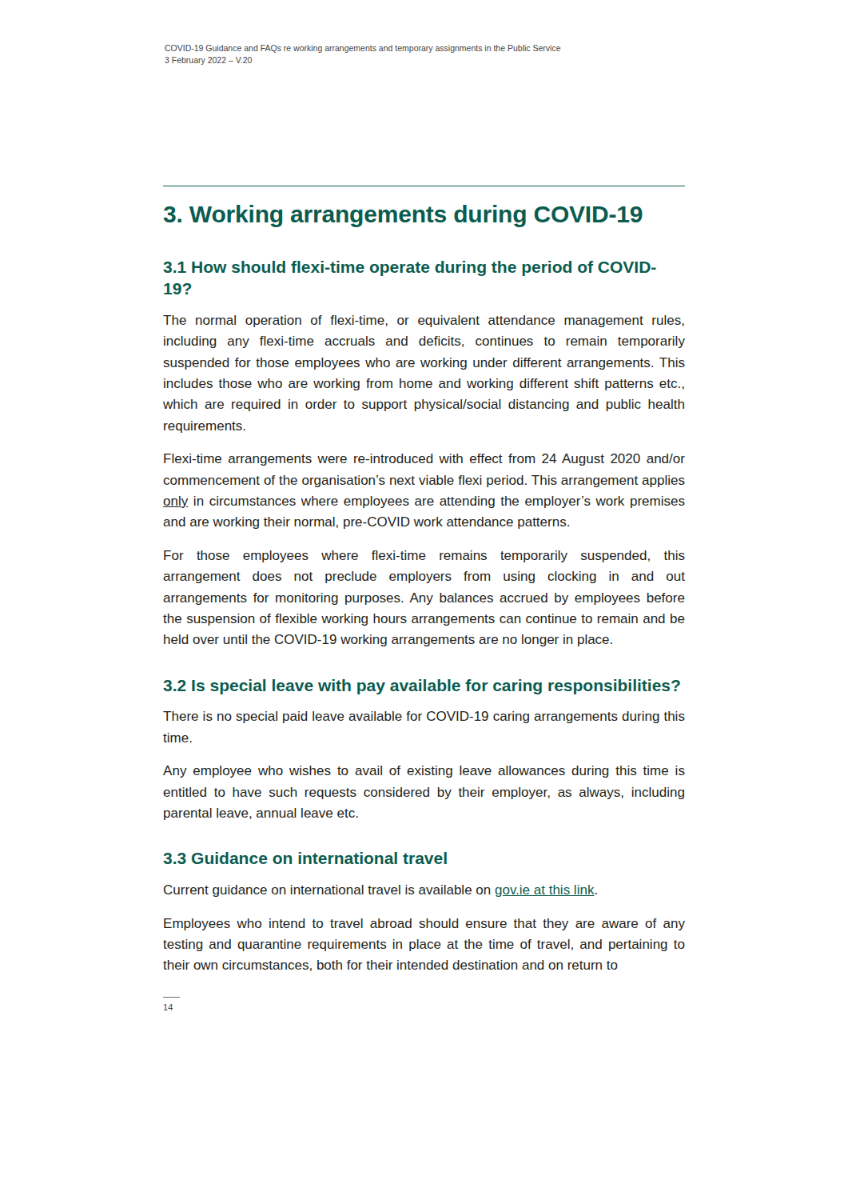COVID-19 Guidance and FAQs re working arrangements and temporary assignments in the Public Service
3 February 2022 – V.20
3. Working arrangements during COVID-19
3.1 How should flexi-time operate during the period of COVID-19?
The normal operation of flexi-time, or equivalent attendance management rules, including any flexi-time accruals and deficits, continues to remain temporarily suspended for those employees who are working under different arrangements. This includes those who are working from home and working different shift patterns etc., which are required in order to support physical/social distancing and public health requirements.
Flexi-time arrangements were re-introduced with effect from 24 August 2020 and/or commencement of the organisation’s next viable flexi period. This arrangement applies only in circumstances where employees are attending the employer’s work premises and are working their normal, pre-COVID work attendance patterns.
For those employees where flexi-time remains temporarily suspended, this arrangement does not preclude employers from using clocking in and out arrangements for monitoring purposes. Any balances accrued by employees before the suspension of flexible working hours arrangements can continue to remain and be held over until the COVID-19 working arrangements are no longer in place.
3.2 Is special leave with pay available for caring responsibilities?
There is no special paid leave available for COVID-19 caring arrangements during this time.
Any employee who wishes to avail of existing leave allowances during this time is entitled to have such requests considered by their employer, as always, including parental leave, annual leave etc.
3.3 Guidance on international travel
Current guidance on international travel is available on gov.ie at this link.
Employees who intend to travel abroad should ensure that they are aware of any testing and quarantine requirements in place at the time of travel, and pertaining to their own circumstances, both for their intended destination and on return to
14